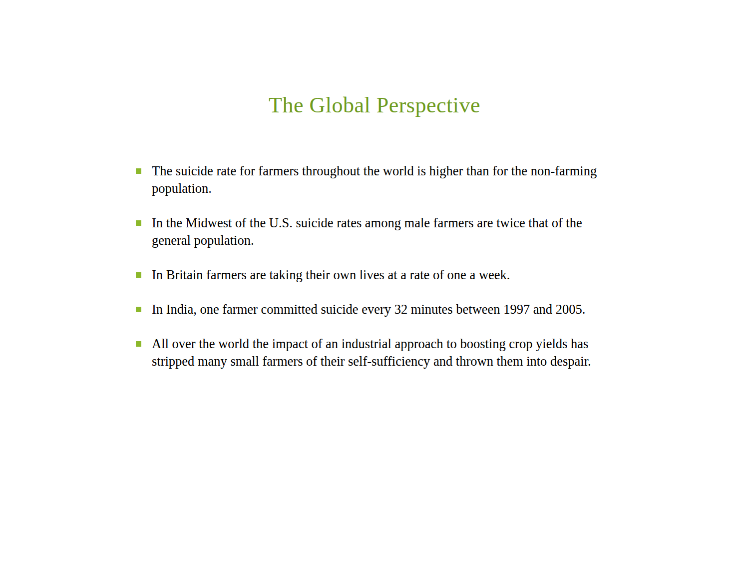The Global Perspective
The suicide rate for farmers throughout the world is higher than for the non-farming population.
In the Midwest of the U.S. suicide rates among male farmers are twice that of the general population.
In Britain farmers are taking their own lives at a rate of one a week.
In India, one farmer committed suicide every 32 minutes between 1997 and 2005.
All over the world the impact of an industrial approach to boosting crop yields has stripped many small farmers of their self-sufficiency and thrown them into despair.